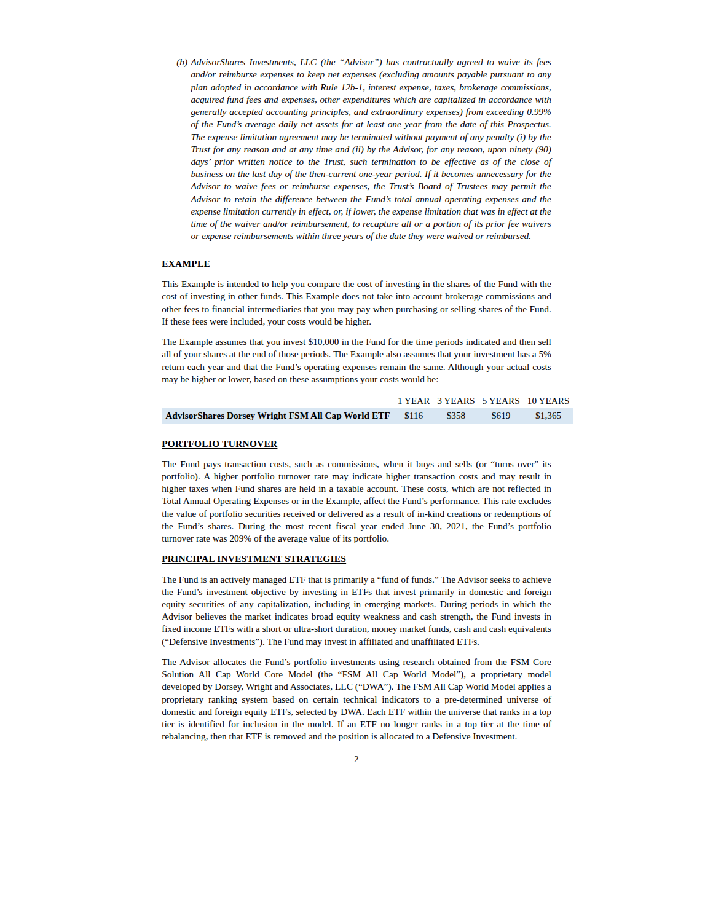(b) AdvisorShares Investments, LLC (the “Advisor”) has contractually agreed to waive its fees and/or reimburse expenses to keep net expenses (excluding amounts payable pursuant to any plan adopted in accordance with Rule 12b-1, interest expense, taxes, brokerage commissions, acquired fund fees and expenses, other expenditures which are capitalized in accordance with generally accepted accounting principles, and extraordinary expenses) from exceeding 0.99% of the Fund’s average daily net assets for at least one year from the date of this Prospectus. The expense limitation agreement may be terminated without payment of any penalty (i) by the Trust for any reason and at any time and (ii) by the Advisor, for any reason, upon ninety (90) days’ prior written notice to the Trust, such termination to be effective as of the close of business on the last day of the then-current one-year period. If it becomes unnecessary for the Advisor to waive fees or reimburse expenses, the Trust’s Board of Trustees may permit the Advisor to retain the difference between the Fund’s total annual operating expenses and the expense limitation currently in effect, or, if lower, the expense limitation that was in effect at the time of the waiver and/or reimbursement, to recapture all or a portion of its prior fee waivers or expense reimbursements within three years of the date they were waived or reimbursed.
EXAMPLE
This Example is intended to help you compare the cost of investing in the shares of the Fund with the cost of investing in other funds. This Example does not take into account brokerage commissions and other fees to financial intermediaries that you may pay when purchasing or selling shares of the Fund. If these fees were included, your costs would be higher.
The Example assumes that you invest $10,000 in the Fund for the time periods indicated and then sell all of your shares at the end of those periods. The Example also assumes that your investment has a 5% return each year and that the Fund’s operating expenses remain the same. Although your actual costs may be higher or lower, based on these assumptions your costs would be:
| | 1 YEAR | 3 YEARS | 5 YEARS | 10 YEARS |
| --- | --- | --- | --- | --- |
| AdvisorShares Dorsey Wright FSM All Cap World ETF | $116 | $358 | $619 | $1,365 |
PORTFOLIO TURNOVER
The Fund pays transaction costs, such as commissions, when it buys and sells (or “turns over” its portfolio). A higher portfolio turnover rate may indicate higher transaction costs and may result in higher taxes when Fund shares are held in a taxable account. These costs, which are not reflected in Total Annual Operating Expenses or in the Example, affect the Fund’s performance. This rate excludes the value of portfolio securities received or delivered as a result of in-kind creations or redemptions of the Fund’s shares. During the most recent fiscal year ended June 30, 2021, the Fund’s portfolio turnover rate was 209% of the average value of its portfolio.
PRINCIPAL INVESTMENT STRATEGIES
The Fund is an actively managed ETF that is primarily a “fund of funds.” The Advisor seeks to achieve the Fund’s investment objective by investing in ETFs that invest primarily in domestic and foreign equity securities of any capitalization, including in emerging markets. During periods in which the Advisor believes the market indicates broad equity weakness and cash strength, the Fund invests in fixed income ETFs with a short or ultra-short duration, money market funds, cash and cash equivalents (“Defensive Investments”). The Fund may invest in affiliated and unaffiliated ETFs.
The Advisor allocates the Fund’s portfolio investments using research obtained from the FSM Core Solution All Cap World Core Model (the “FSM All Cap World Model”), a proprietary model developed by Dorsey, Wright and Associates, LLC (“DWA”). The FSM All Cap World Model applies a proprietary ranking system based on certain technical indicators to a pre-determined universe of domestic and foreign equity ETFs, selected by DWA. Each ETF within the universe that ranks in a top tier is identified for inclusion in the model. If an ETF no longer ranks in a top tier at the time of rebalancing, then that ETF is removed and the position is allocated to a Defensive Investment.
2